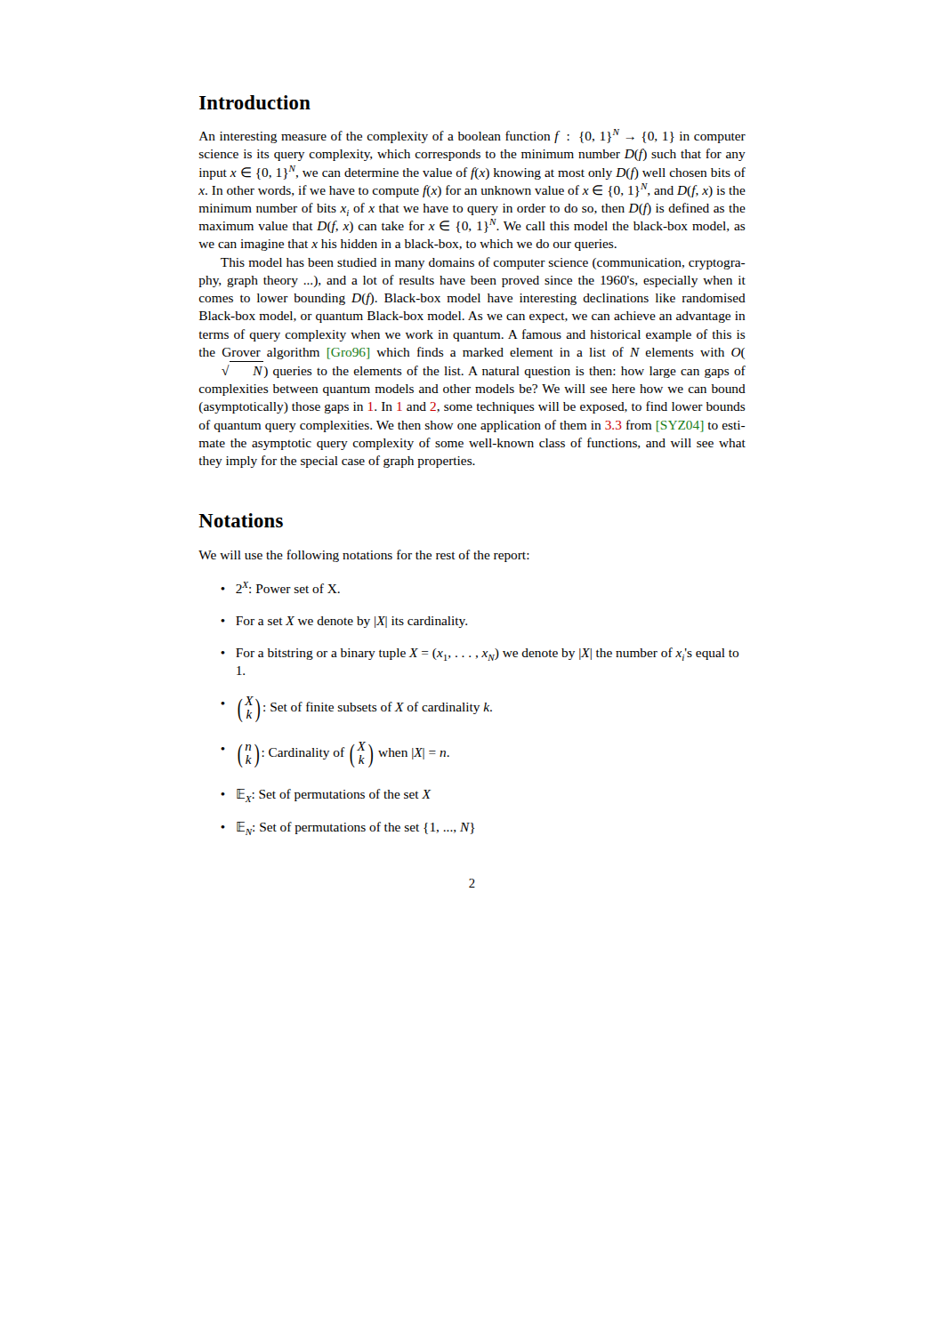Introduction
An interesting measure of the complexity of a boolean function f : {0, 1}N → {0, 1} in computer science is its query complexity, which corresponds to the minimum number D(f) such that for any input x ∈ {0, 1}N, we can determine the value of f(x) knowing at most only D(f) well chosen bits of x. In other words, if we have to compute f(x) for an unknown value of x ∈ {0, 1}N, and D(f, x) is the minimum number of bits xi of x that we have to query in order to do so, then D(f) is defined as the maximum value that D(f, x) can take for x ∈ {0, 1}N. We call this model the black-box model, as we can imagine that x his hidden in a black-box, to which we do our queries.
This model has been studied in many domains of computer science (communication, cryptography, graph theory ...), and a lot of results have been proved since the 1960's, especially when it comes to lower bounding D(f). Black-box model have interesting declinations like randomised Black-box model, or quantum Black-box model. As we can expect, we can achieve an advantage in terms of query complexity when we work in quantum. A famous and historical example of this is the Grover algorithm [Gro96] which finds a marked element in a list of N elements with O(√N) queries to the elements of the list. A natural question is then: how large can gaps of complexities between quantum models and other models be? We will see here how we can bound (asymptotically) those gaps in 1. In 1 and 2, some techniques will be exposed, to find lower bounds of quantum query complexities. We then show one application of them in 3.3 from [SYZ04] to estimate the asymptotic query complexity of some well-known class of functions, and will see what they imply for the special case of graph properties.
Notations
We will use the following notations for the rest of the report:
2X: Power set of X.
For a set X we denote by |X| its cardinality.
For a bitstring or a binary tuple X = (x1, . . . , xN) we denote by |X| the number of xi's equal to 1.
(Xk): Set of finite subsets of X of cardinality k.
(nk): Cardinality of (Xk) when |X| = n.
𝔼X: Set of permutations of the set X
𝔼N: Set of permutations of the set {1, ..., N}
2